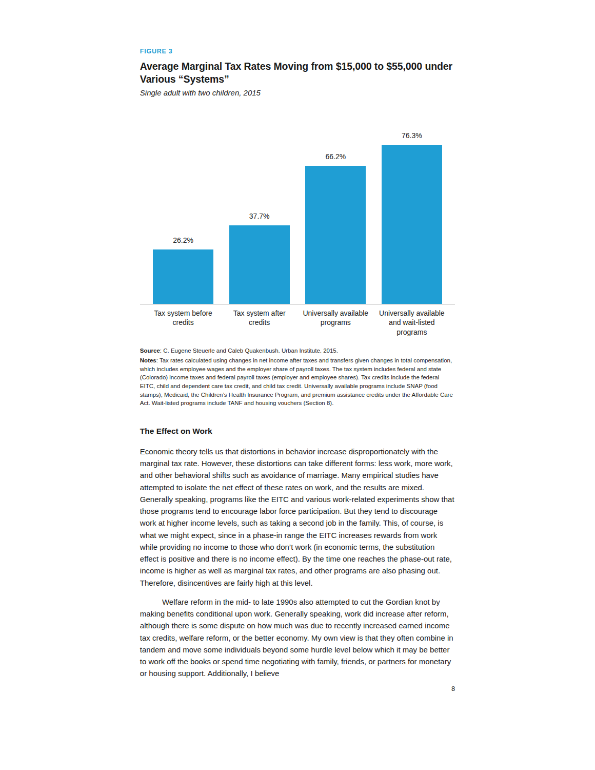FIGURE 3
Average Marginal Tax Rates Moving from $15,000 to $55,000 under Various “Systems”
Single adult with two children, 2015
26.2%
37.7%
66.2%
76.3%
Tax system before credits
Tax system after credits
Universally available programs
Universally available and wait-listed programs
Source: C. Eugene Steuerle and Caleb Quakenbush. Urban Institute. 2015.
Notes: Tax rates calculated using changes in net income after taxes and transfers given changes in total compensation, which includes employee wages and the employer share of payroll taxes. The tax system includes federal and state (Colorado) income taxes and federal payroll taxes (employer and employee shares). Tax credits include the federal EITC, child and dependent care tax credit, and child tax credit. Universally available programs include SNAP (food stamps), Medicaid, the Children’s Health Insurance Program, and premium assistance credits under the Affordable Care Act. Wait-listed programs include TANF and housing vouchers (Section 8).
The Effect on Work
Economic theory tells us that distortions in behavior increase disproportionately with the marginal tax rate. However, these distortions can take different forms: less work, more work, and other behavioral shifts such as avoidance of marriage. Many empirical studies have attempted to isolate the net effect of these rates on work, and the results are mixed. Generally speaking, programs like the EITC and various work-related experiments show that those programs tend to encourage labor force participation. But they tend to discourage work at higher income levels, such as taking a second job in the family. This, of course, is what we might expect, since in a phase-in range the EITC increases rewards from work while providing no income to those who don’t work (in economic terms, the substitution effect is positive and there is no income effect). By the time one reaches the phase-out rate, income is higher as well as marginal tax rates, and other programs are also phasing out. Therefore, disincentives are fairly high at this level.
Welfare reform in the mid- to late 1990s also attempted to cut the Gordian knot by making benefits conditional upon work. Generally speaking, work did increase after reform, although there is some dispute on how much was due to recently increased earned income tax credits, welfare reform, or the better economy. My own view is that they often combine in tandem and move some individuals beyond some hurdle level below which it may be better to work off the books or spend time negotiating with family, friends, or partners for monetary or housing support. Additionally, I believe
8